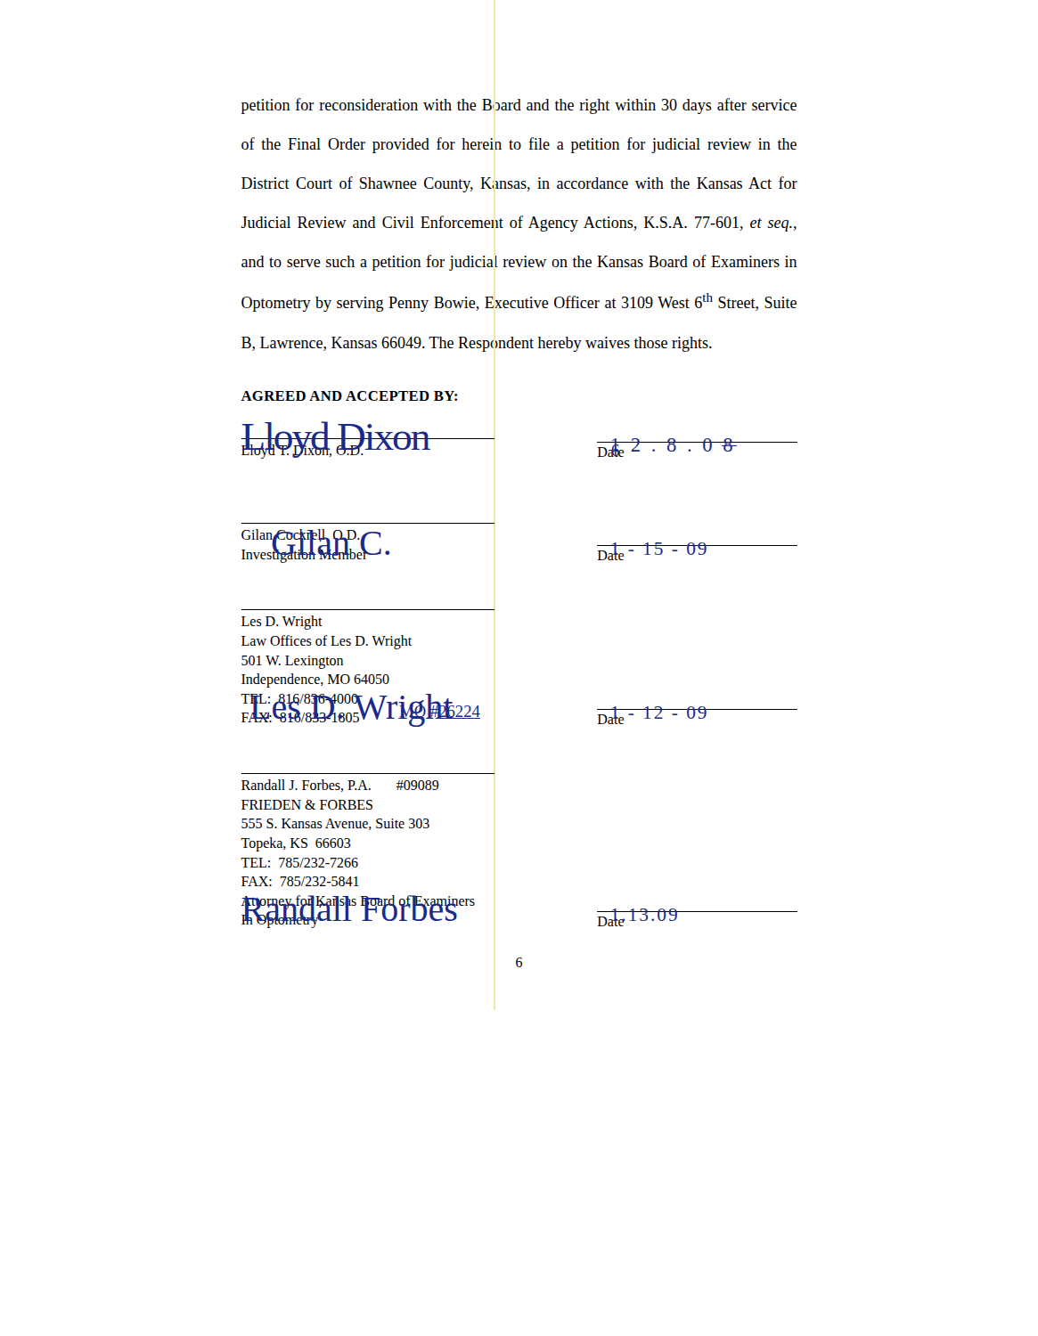petition for reconsideration with the Board and the right within 30 days after service of the Final Order provided for herein to file a petition for judicial review in the District Court of Shawnee County, Kansas, in accordance with the Kansas Act for Judicial Review and Civil Enforcement of Agency Actions, K.S.A. 77-601, et seq., and to serve such a petition for judicial review on the Kansas Board of Examiners in Optometry by serving Penny Bowie, Executive Officer at 3109 West 6th Street, Suite B, Lawrence, Kansas 66049. The Respondent hereby waives those rights.
AGREED AND ACCEPTED BY:
Lloyd Dixon
Lloyd T. Dixon, O.D.
1 2 . 8 . 0 86
Date
Gilan C.
Gilan Cockrell, O.D.
Investigation Member
1 - 15 - 09
Date
Les D. Wright
Les D. Wright MO #26224
Law Offices of Les D. Wright
501 W. Lexington
Independence, MO 64050
TEL: 816/836-4000
FAX: 816/833-1805
1 - 12 - 09
Date
Randall Forbes
Randall J. Forbes, P.A. #09089
FRIEDEN & FORBES
555 S. Kansas Avenue, Suite 303
Topeka, KS 66603
TEL: 785/232-7266
FAX: 785/232-5841
Attorney for Kansas Board of Examiners
In Optometry
1.13.09
Date
6